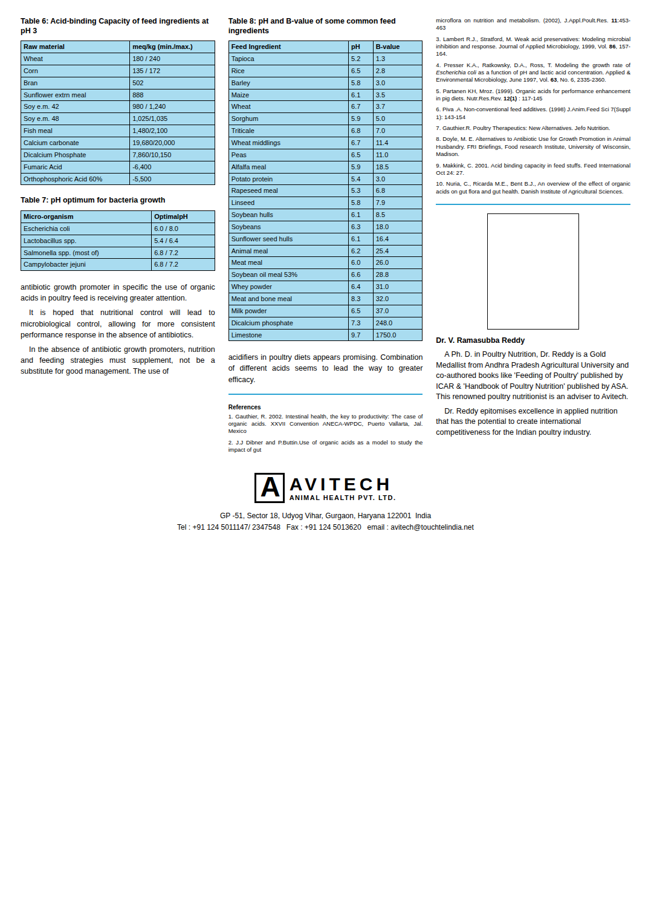Table 6: Acid-binding Capacity of feed ingredients at pH 3
| Raw material | meq/kg (min./max.) |
| --- | --- |
| Wheat | 180 / 240 |
| Corn | 135 / 172 |
| Bran | 502 |
| Sunflower extrn meal | 888 |
| Soy e.m. 42 | 980 / 1,240 |
| Soy e.m. 48 | 1,025/1,035 |
| Fish meal | 1,480/2,100 |
| Calcium carbonate | 19,680/20,000 |
| Dicalcium Phosphate | 7,860/10,150 |
| Fumaric Acid | -6,400 |
| Orthophosphoric Acid 60% | -5,500 |
Table 7: pH optimum for bacteria growth
| Micro-organism | OptimalpH |
| --- | --- |
| Escherichia coli | 6.0 / 8.0 |
| Lactobacillus spp. | 5.4 / 6.4 |
| Salmonella spp. (most of) | 6.8 / 7.2 |
| Campylobacter jejuni | 6.8 / 7.2 |
antibiotic growth promoter in specific the use of organic acids in poultry feed is receiving greater attention.
It is hoped that nutritional control will lead to microbiological control, allowing for more consistent performance response in the absence of antibiotics.
In the absence of antibiotic growth promoters, nutrition and feeding strategies must supplement, not be a substitute for good management. The use of
Table 8: pH and B-value of some common feed ingredients
| Feed Ingredient | pH | B-value |
| --- | --- | --- |
| Tapioca | 5.2 | 1.3 |
| Rice | 6.5 | 2.8 |
| Barley | 5.8 | 3.0 |
| Maize | 6.1 | 3.5 |
| Wheat | 6.7 | 3.7 |
| Sorghum | 5.9 | 5.0 |
| Triticale | 6.8 | 7.0 |
| Wheat middlings | 6.7 | 11.4 |
| Peas | 6.5 | 11.0 |
| Alfalfa meal | 5.9 | 18.5 |
| Potato protein | 5.4 | 3.0 |
| Rapeseed meal | 5.3 | 6.8 |
| Linseed | 5.8 | 7.9 |
| Soybean hulls | 6.1 | 8.5 |
| Soybeans | 6.3 | 18.0 |
| Sunflower seed hulls | 6.1 | 16.4 |
| Animal meal | 6.2 | 25.4 |
| Meat meal | 6.0 | 26.0 |
| Soybean oil meal 53% | 6.6 | 28.8 |
| Whey powder | 6.4 | 31.0 |
| Meat and bone meal | 8.3 | 32.0 |
| Milk powder | 6.5 | 37.0 |
| Dicalcium phosphate | 7.3 | 248.0 |
| Limestone | 9.7 | 1750.0 |
acidifiers in poultry diets appears promising. Combination of different acids seems to lead the way to greater efficacy.
References
1. Gauthier, R. 2002. Intestinal health, the key to productivity: The case of organic acids. XXVII Convention ANECA-WPDC, Puerto Vallarta, Jal. Mexico
2. J.J Dibner and P.Buttin.Use of organic acids as a model to study the impact of gut
microflora on nutrition and metabolism. (2002), J.Appl.Poult.Res. 11:453-463
3. Lambert R.J., Stratford, M. Weak acid preservatives: Modeling microbial inhibition and response. Journal of Applied Microbiology, 1999, Vol. 86, 157-164.
4. Presser K.A., Ratkowsky, D.A., Ross, T. Modeling the growth rate of Escherichia coli as a function of pH and lactic acid concentration. Applied & Environmental Microbiology, June 1997, Vol. 63, No. 6, 2335-2360.
5. Partanen KH, Mroz. (1999). Organic acids for performance enhancement in pig diets. Nutr.Res.Rev. 12(1) : 117-145
6. Piva .A. Non-conventional feed additives. (1998) J.Anim.Feed Sci 7(Suppl 1): 143-154
7. Gauthier.R. Poultry Therapeutics: New Alternatives. Jefo Nutrition.
8. Doyle, M. E. Alternatives to Antibiotic Use for Growth Promotion in Animal Husbandry. FRI Briefings, Food research Institute, University of Wisconsin, Madison.
9. Makkink, C. 2001. Acid binding capacity in feed stuffs. Feed International Oct 24: 27.
10. Nuria, C., Ricarda M.E., Bent B.J., An overview of the effect of organic acids on gut flora and gut health. Danish Institute of Agricultural Sciences.
Dr. V. Ramasubba Reddy
A Ph. D. in Poultry Nutrition, Dr. Reddy is a Gold Medallist from Andhra Pradesh Agricultural University and co-authored books like 'Feeding of Poultry' published by ICAR & 'Handbook of Poultry Nutrition' published by ASA. This renowned poultry nutritionist is an adviser to Avitech.
Dr. Reddy epitomises excellence in applied nutrition that has the potential to create international competitiveness for the Indian poultry industry.
A
AVITECH
ANIMAL HEALTH PVT. LTD.
GP -51, Sector 18, Udyog Vihar, Gurgaon, Haryana 122001 India
Tel : +91 124 5011147/ 2347548 Fax : +91 124 5013620 email : avitech@touchtelindia.net